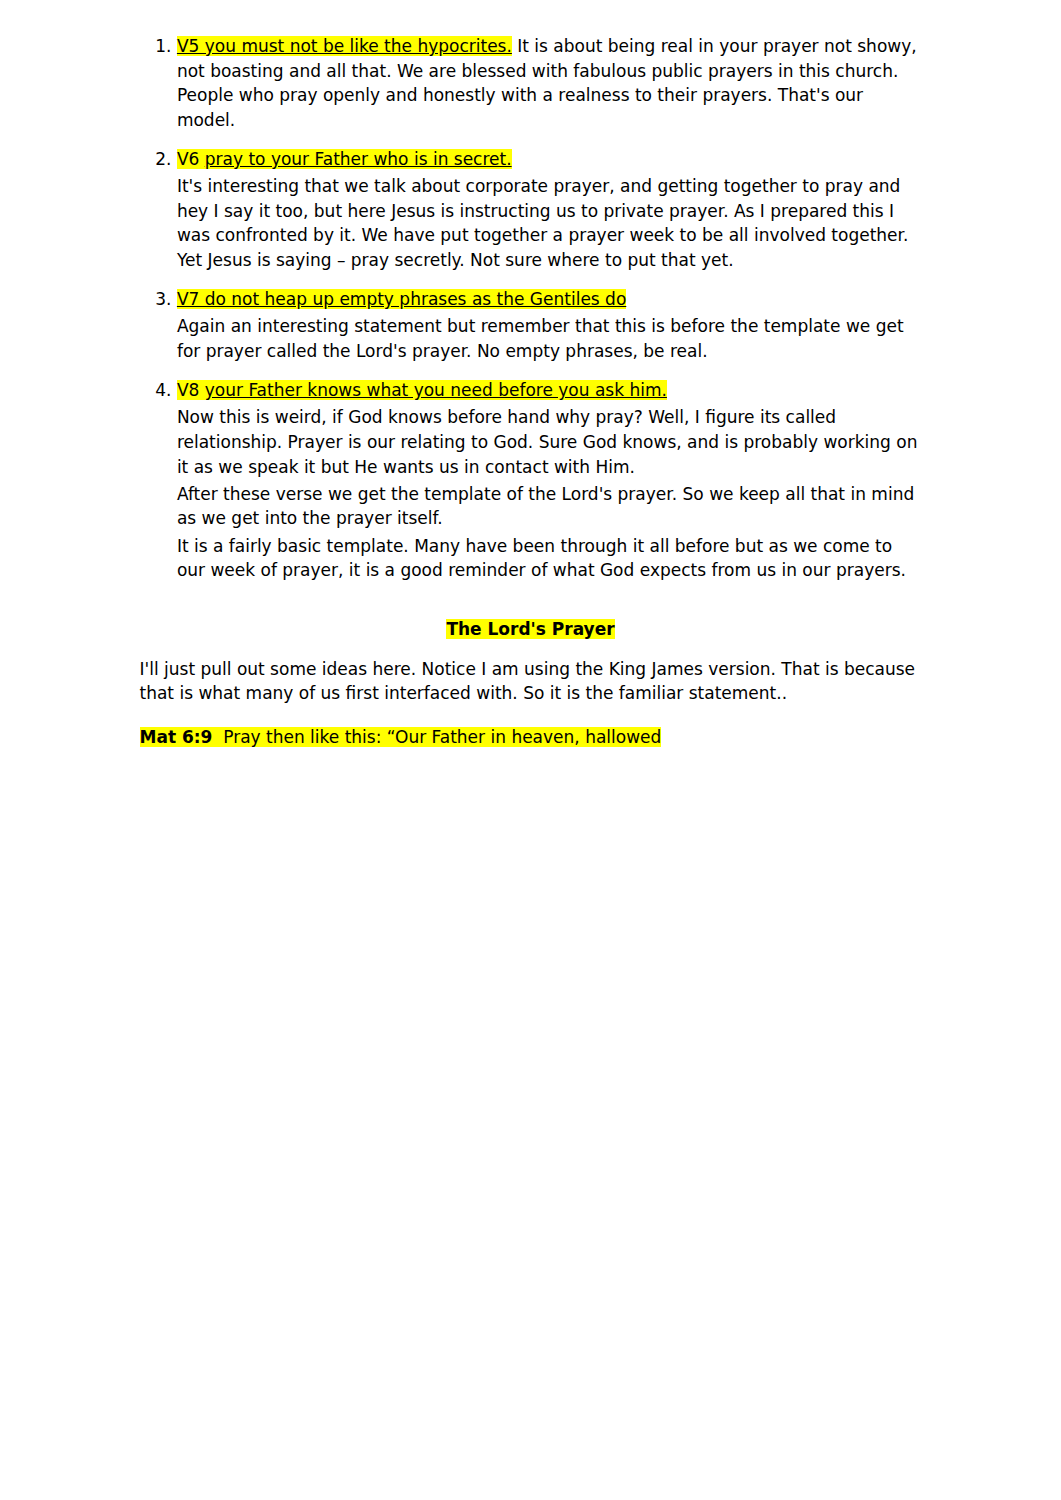V5 you must not be like the hypocrites. It is about being real in your prayer not showy, not boasting and all that. We are blessed with fabulous public prayers in this church. People who pray openly and honestly with a realness to their prayers. That's our model.
V6 pray to your Father who is in secret.
It's interesting that we talk about corporate prayer, and getting together to pray and hey I say it too, but here Jesus is instructing us to private prayer. As I prepared this I was confronted by it. We have put together a prayer week to be all involved together. Yet Jesus is saying – pray secretly. Not sure where to put that yet.
V7 do not heap up empty phrases as the Gentiles do
Again an interesting statement but remember that this is before the template we get for prayer called the Lord's prayer. No empty phrases, be real.
V8 your Father knows what you need before you ask him.
Now this is weird, if God knows before hand why pray? Well, I figure its called relationship. Prayer is our relating to God. Sure God knows, and is probably working on it as we speak it but He wants us in contact with Him.
After these verse we get the template of the Lord's prayer. So we keep all that in mind as we get into the prayer itself.
It is a fairly basic template. Many have been through it all before but as we come to our week of prayer, it is a good reminder of what God expects from us in our prayers.
The Lord's Prayer
I'll just pull out some ideas here. Notice I am using the King James version. That is because that is what many of us first interfaced with. So it is the familiar statement..
Mat 6:9 Pray then like this: “Our Father in heaven, hallowed